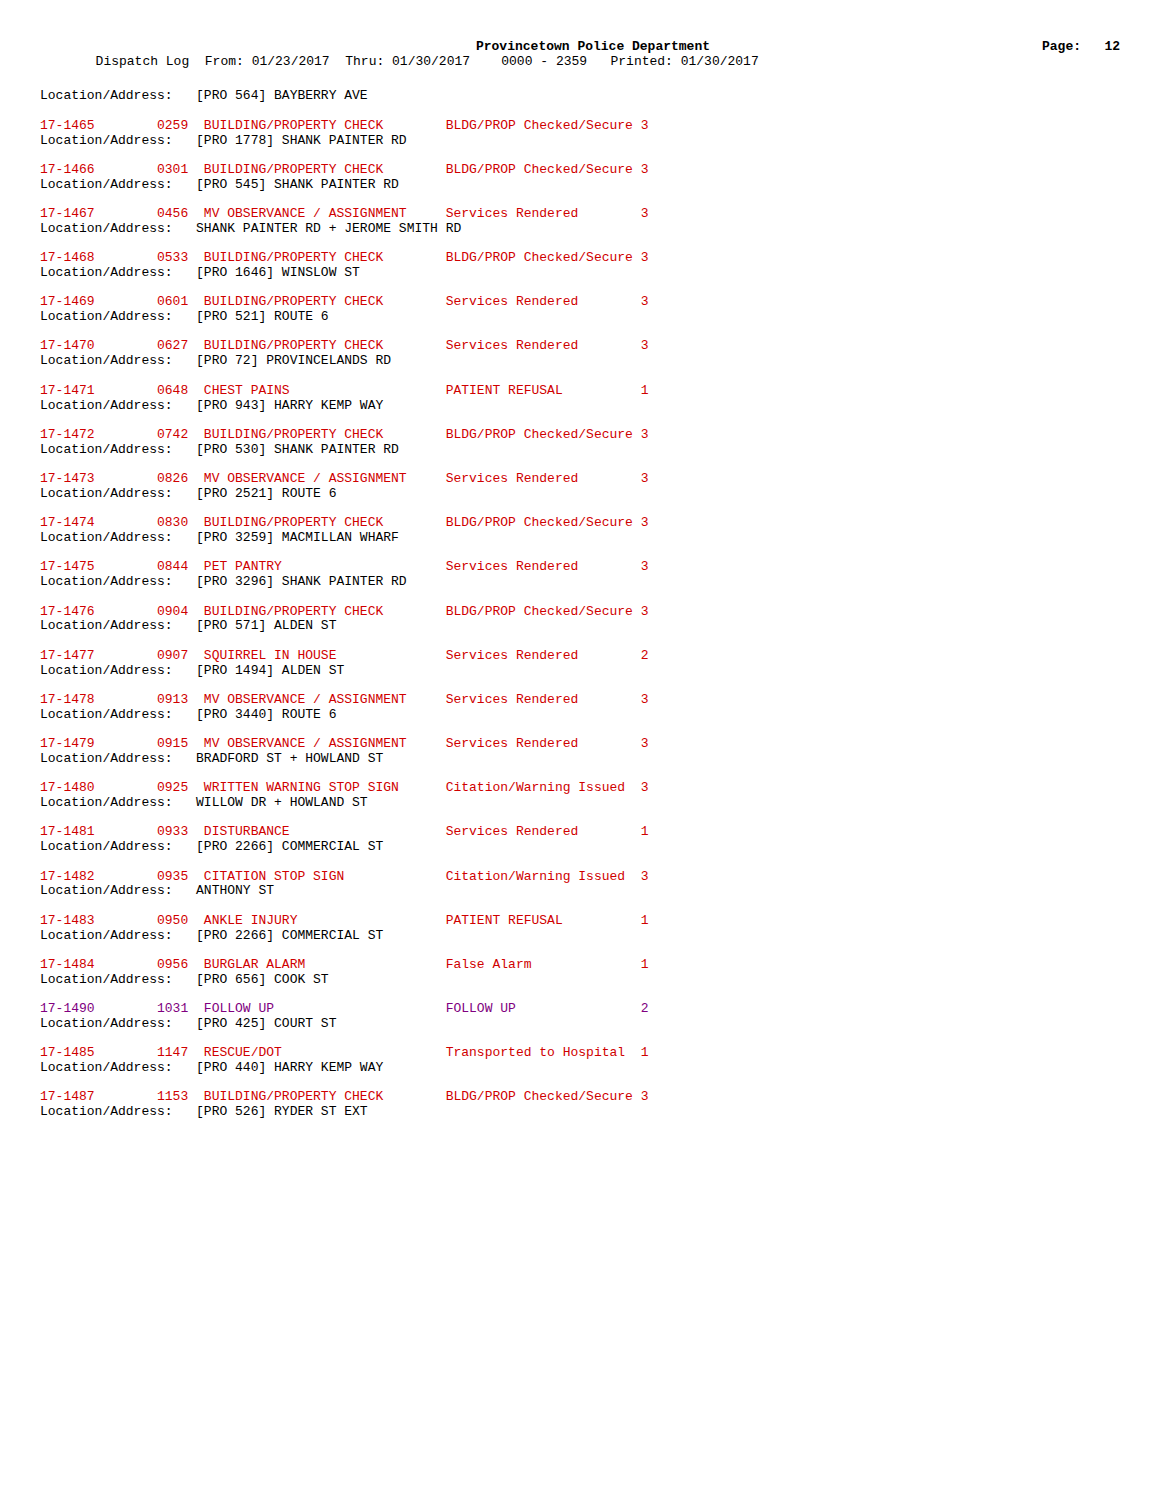Provincetown Police Department Page: 12
Dispatch Log From: 01/23/2017 Thru: 01/30/2017 0000 - 2359 Printed: 01/30/2017
Location/Address: [PRO 564] BAYBERRY AVE
17-1465 0259 BUILDING/PROPERTY CHECK BLDG/PROP Checked/Secure 3
Location/Address: [PRO 1778] SHANK PAINTER RD
17-1466 0301 BUILDING/PROPERTY CHECK BLDG/PROP Checked/Secure 3
Location/Address: [PRO 545] SHANK PAINTER RD
17-1467 0456 MV OBSERVANCE / ASSIGNMENT Services Rendered 3
Location/Address: SHANK PAINTER RD + JEROME SMITH RD
17-1468 0533 BUILDING/PROPERTY CHECK BLDG/PROP Checked/Secure 3
Location/Address: [PRO 1646] WINSLOW ST
17-1469 0601 BUILDING/PROPERTY CHECK Services Rendered 3
Location/Address: [PRO 521] ROUTE 6
17-1470 0627 BUILDING/PROPERTY CHECK Services Rendered 3
Location/Address: [PRO 72] PROVINCELANDS RD
17-1471 0648 CHEST PAINS PATIENT REFUSAL 1
Location/Address: [PRO 943] HARRY KEMP WAY
17-1472 0742 BUILDING/PROPERTY CHECK BLDG/PROP Checked/Secure 3
Location/Address: [PRO 530] SHANK PAINTER RD
17-1473 0826 MV OBSERVANCE / ASSIGNMENT Services Rendered 3
Location/Address: [PRO 2521] ROUTE 6
17-1474 0830 BUILDING/PROPERTY CHECK BLDG/PROP Checked/Secure 3
Location/Address: [PRO 3259] MACMILLAN WHARF
17-1475 0844 PET PANTRY Services Rendered 3
Location/Address: [PRO 3296] SHANK PAINTER RD
17-1476 0904 BUILDING/PROPERTY CHECK BLDG/PROP Checked/Secure 3
Location/Address: [PRO 571] ALDEN ST
17-1477 0907 SQUIRREL IN HOUSE Services Rendered 2
Location/Address: [PRO 1494] ALDEN ST
17-1478 0913 MV OBSERVANCE / ASSIGNMENT Services Rendered 3
Location/Address: [PRO 3440] ROUTE 6
17-1479 0915 MV OBSERVANCE / ASSIGNMENT Services Rendered 3
Location/Address: BRADFORD ST + HOWLAND ST
17-1480 0925 WRITTEN WARNING STOP SIGN Citation/Warning Issued 3
Location/Address: WILLOW DR + HOWLAND ST
17-1481 0933 DISTURBANCE Services Rendered 1
Location/Address: [PRO 2266] COMMERCIAL ST
17-1482 0935 CITATION STOP SIGN Citation/Warning Issued 3
Location/Address: ANTHONY ST
17-1483 0950 ANKLE INJURY PATIENT REFUSAL 1
Location/Address: [PRO 2266] COMMERCIAL ST
17-1484 0956 BURGLAR ALARM False Alarm 1
Location/Address: [PRO 656] COOK ST
17-1490 1031 FOLLOW UP FOLLOW UP 2
Location/Address: [PRO 425] COURT ST
17-1485 1147 RESCUE/DOT Transported to Hospital 1
Location/Address: [PRO 440] HARRY KEMP WAY
17-1487 1153 BUILDING/PROPERTY CHECK BLDG/PROP Checked/Secure 3
Location/Address: [PRO 526] RYDER ST EXT